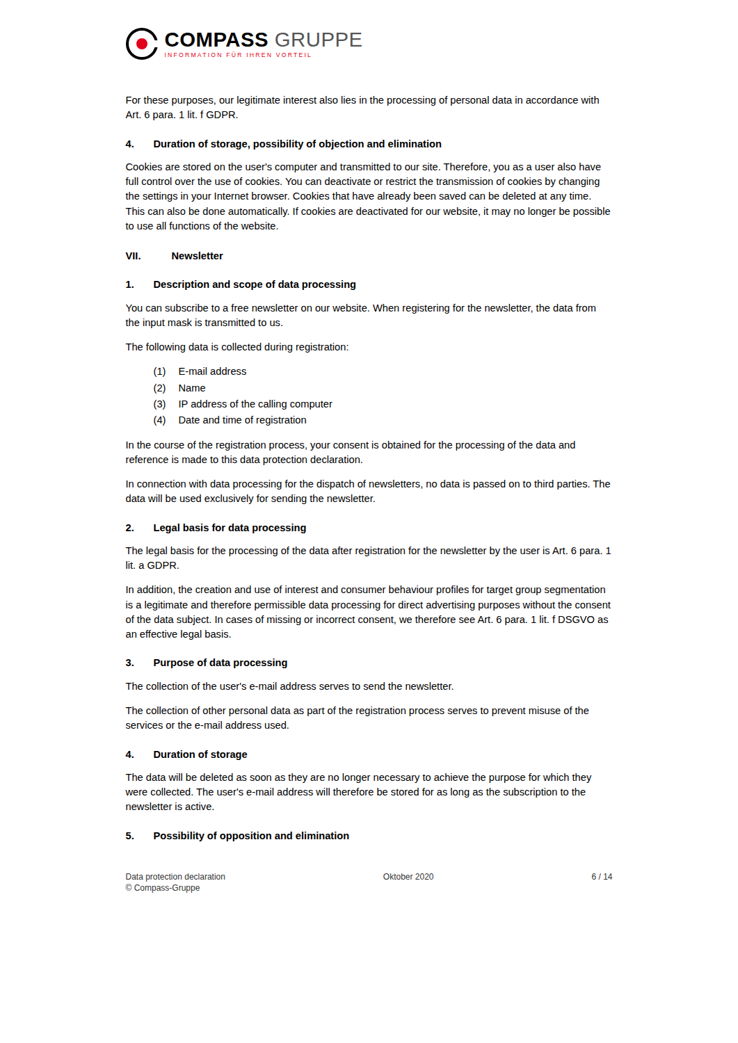COMPASS GRUPPE
Information für Ihren Vorteil
For these purposes, our legitimate interest also lies in the processing of personal data in accordance with Art. 6 para. 1 lit. f GDPR.
4. Duration of storage, possibility of objection and elimination
Cookies are stored on the user's computer and transmitted to our site. Therefore, you as a user also have full control over the use of cookies. You can deactivate or restrict the transmission of cookies by changing the settings in your Internet browser. Cookies that have already been saved can be deleted at any time. This can also be done automatically. If cookies are deactivated for our website, it may no longer be possible to use all functions of the website.
VII. Newsletter
1. Description and scope of data processing
You can subscribe to a free newsletter on our website. When registering for the newsletter, the data from the input mask is transmitted to us.
The following data is collected during registration:
(1) E-mail address
(2) Name
(3) IP address of the calling computer
(4) Date and time of registration
In the course of the registration process, your consent is obtained for the processing of the data and reference is made to this data protection declaration.
In connection with data processing for the dispatch of newsletters, no data is passed on to third parties. The data will be used exclusively for sending the newsletter.
2. Legal basis for data processing
The legal basis for the processing of the data after registration for the newsletter by the user is Art. 6 para. 1 lit. a GDPR.
In addition, the creation and use of interest and consumer behaviour profiles for target group segmentation is a legitimate and therefore permissible data processing for direct advertising purposes without the consent of the data subject. In cases of missing or incorrect consent, we therefore see Art. 6 para. 1 lit. f DSGVO as an effective legal basis.
3. Purpose of data processing
The collection of the user's e-mail address serves to send the newsletter.
The collection of other personal data as part of the registration process serves to prevent misuse of the services or the e-mail address used.
4. Duration of storage
The data will be deleted as soon as they are no longer necessary to achieve the purpose for which they were collected. The user's e-mail address will therefore be stored for as long as the subscription to the newsletter is active.
5. Possibility of opposition and elimination
Data protection declaration
© Compass-Gruppe
Oktober 2020
6 / 14